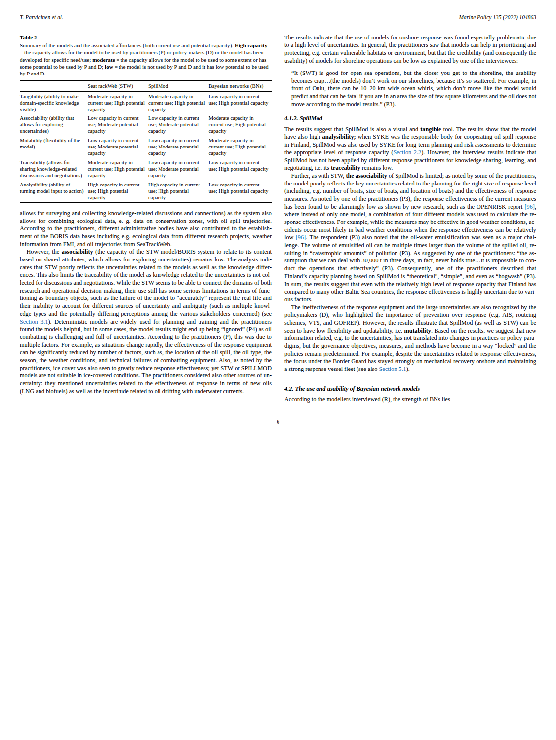T. Parviainen et al.
Marine Policy 135 (2022) 104863
Table 2 Summary of the models and the associated affordances (both current use and potential capacity). High capacity = the capacity allows for the model to be used by practitioners (P) or policy-makers (D) or the model has been developed for specific need/use; moderate = the capacity allows for the model to be used to some extent or has some potential to be used by P and D; low = the model is not used by P and D and it has low potential to be used by P and D.
| | Seat rackWeb (STW) | SpillMod | Bayesian networks (BNs) |
| --- | --- | --- | --- |
| Tangibility (ability to make domain-specific knowledge visible) | Moderate capacity in current use; High potential capacity | Moderate capacity in current use; High potential capacity | Low capacity in current use; High potential capacity |
| Associability (ability that allows for exploring uncertainties) | Low capacity in current use; Moderate potential capacity | Low capacity in current use; Moderate potential capacity | Moderate capacity in current use; High potential capacity |
| Mutability (flexibility of the model) | Low capacity in current use; Moderate potential capacity | Low capacity in current use; Moderate potential capacity | Moderate capacity in current use; High potential capacity |
| Traceability (allows for sharing knowledge-related discussions and negotiations) | Moderate capacity in current use; High potential capacity | Low capacity in current use; Moderate potential capacity | Low capacity in current use; High potential capacity |
| Analysibility (ability of turning model input to action) | High capacity in current use; High potential capacity | High capacity in current use; High potential capacity | Low capacity in current use; High potential capacity |
allows for surveying and collecting knowledge-related discussions and connections) as the system also allows for combining ecological data, e. g. data on conservation zones, with oil spill trajectories. According to the practitioners, different administrative bodies have also contributed to the establishment of the BORIS data bases including e.g. ecological data from different research projects, weather information from FMI, and oil trajectories from SeaTrackWeb.
However, the associability (the capacity of the STW model/BORIS system to relate to its content based on shared attributes, which allows for exploring uncertainties) remains low. The analysis indicates that STW poorly reflects the uncertainties related to the models as well as the knowledge differences. This also limits the traceability of the model as knowledge related to the uncertainties is not collected for discussions and negotiations. While the STW seems to be able to connect the domains of both research and operational decision-making, their use still has some serious limitations in terms of functioning as boundary objects, such as the failure of the model to “accurately” represent the real-life and their inability to account for different sources of uncertainty and ambiguity (such as multiple knowledge types and the potentially differing perceptions among the various stakeholders concerned) (see Section 3.1). Deterministic models are widely used for planning and training and the practitioners found the models helpful, but in some cases, the model results might end up being “ignored” (P4) as oil combatting is challenging and full of uncertainties. According to the practitioners (P), this was due to multiple factors. For example, as situations change rapidly, the effectiveness of the response equipment can be significantly reduced by number of factors, such as, the location of the oil spill, the oil type, the season, the weather conditions, and technical failures of combatting equipment. Also, as noted by the practitioners, ice cover was also seen to greatly reduce response effectiveness; yet STW or SPILLMOD models are not suitable in ice-covered conditions. The practitioners considered also other sources of uncertainty: they mentioned uncertainties related to the effectiveness of response in terms of new oils (LNG and biofuels) as well as the incertitude related to oil drifting with underwater currents.
The results indicate that the use of models for onshore response was found especially problematic due to a high level of uncertainties. In general, the practitioners saw that models can help in prioritizing and protecting, e.g. certain vulnerable habitats or environment, but that the credibility (and consequently the usability) of models for shoreline operations can be low as explained by one of the interviewees:
“It (SWT) is good for open sea operations, but the closer you get to the shoreline, the usability becomes crap…(the models) don’t work on our shorelines, because it’s so scattered. For example, in front of Oulu, there can be 10–20 km wide ocean whirls, which don’t move like the model would predict and that can be fatal if you are in an area the size of few square kilometers and the oil does not move according to the model results.” (P3).
4.1.2. SpillMod
The results suggest that SpillMod is also a visual and tangible tool. The results show that the model have also high analysibility; when SYKE was the responsible body for cooperating oil spill response in Finland, SpillMod was also used by SYKE for long-term planning and risk assessments to determine the appropriate level of response capacity (Section 2.2). However, the interview results indicate that SpillMod has not been applied by different response practitioners for knowledge sharing, learning, and negotiating, i.e. its traceability remains low.
Further, as with STW, the associability of SpillMod is limited; as noted by some of the practitioners, the model poorly reflects the key uncertainties related to the planning for the right size of response level (including, e.g. number of boats, size of boats, and location of boats) and the effectiveness of response measures. As noted by one of the practitioners (P3), the response effectiveness of the current measures has been found to be alarmingly low as shown by new research, such as the OPENRISK report [96], where instead of only one model, a combination of four different models was used to calculate the response effectiveness. For example, while the measures may be effective in good weather conditions, accidents occur most likely in bad weather conditions when the response effectiveness can be relatively low [96]. The respondent (P3) also noted that the oil-water emulsification was seen as a major challenge. The volume of emulsified oil can be multiple times larger than the volume of the spilled oil, resulting in “catastrophic amounts” of pollution (P3). As suggested by one of the practitioners: “the assumption that we can deal with 30,000 t in three days, in fact, never holds true…it is impossible to conduct the operations that effectively” (P3). Consequently, one of the practitioners described that Finland’s capacity planning based on SpillMod is “theoretical”, “simple”, and even as “hogwash” (P3). In sum, the results suggest that even with the relatively high level of response capacity that Finland has compared to many other Baltic Sea countries, the response effectiveness is highly uncertain due to various factors.
The ineffectiveness of the response equipment and the large uncertainties are also recognized by the policymakers (D), who highlighted the importance of prevention over response (e.g. AIS, routeing schemes, VTS, and GOFREP). However, the results illustrate that SpillMod (as well as STW) can be seen to have low flexibility and updatability, i.e. mutability. Based on the results, we suggest that new information related, e.g. to the uncertainties, has not translated into changes in practices or policy paradigms, but the governance objectives, measures, and methods have become in a way “locked” and the policies remain predetermined. For example, despite the uncertainties related to response effectiveness, the focus under the Border Guard has stayed strongly on mechanical recovery onshore and maintaining a strong response vessel fleet (see also Section 5.1).
4.2. The use and usability of Bayesian network models
According to the modellers interviewed (R), the strength of BNs lies
6